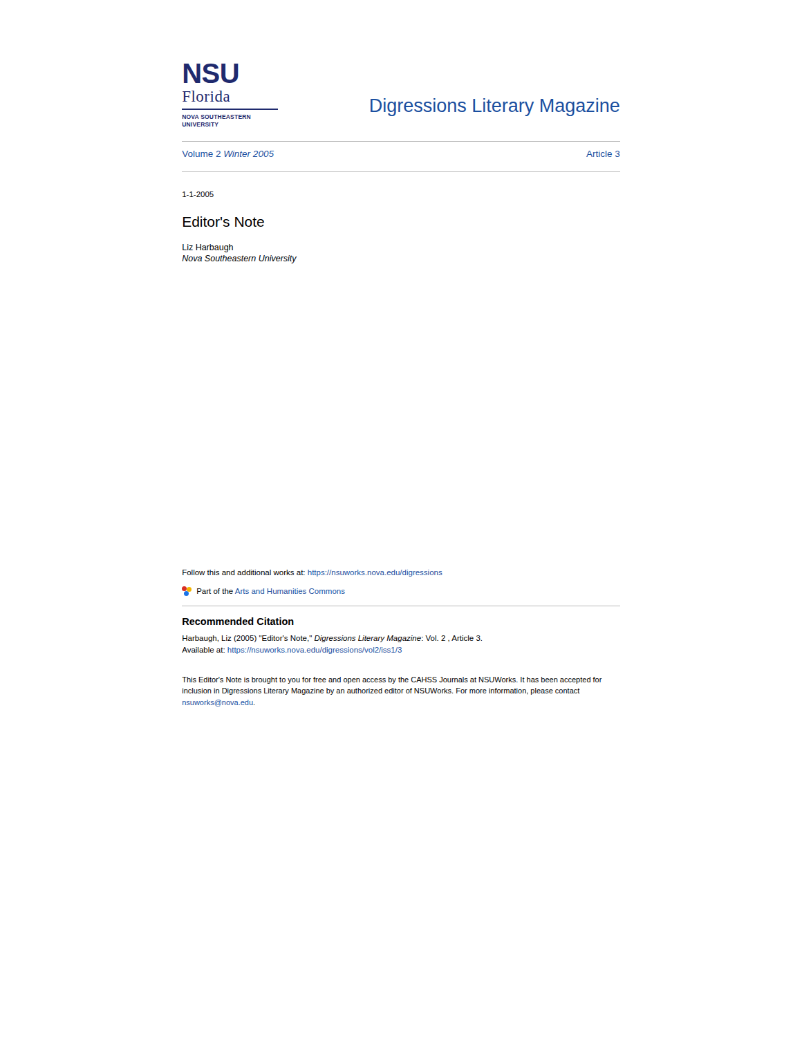NSU
Florida
NOVA SOUTHEASTERN
UNIVERSITY
Digressions Literary Magazine
Volume 2 Winter 2005
Article 3
1-1-2005
Editor's Note
Liz Harbaugh
Nova Southeastern University
Follow this and additional works at: https://nsuworks.nova.edu/digressions
Part of the Arts and Humanities Commons
Recommended Citation
Harbaugh, Liz (2005) "Editor's Note," Digressions Literary Magazine: Vol. 2 , Article 3.
Available at: https://nsuworks.nova.edu/digressions/vol2/iss1/3
This Editor's Note is brought to you for free and open access by the CAHSS Journals at NSUWorks. It has been accepted for inclusion in Digressions Literary Magazine by an authorized editor of NSUWorks. For more information, please contact nsuworks@nova.edu.